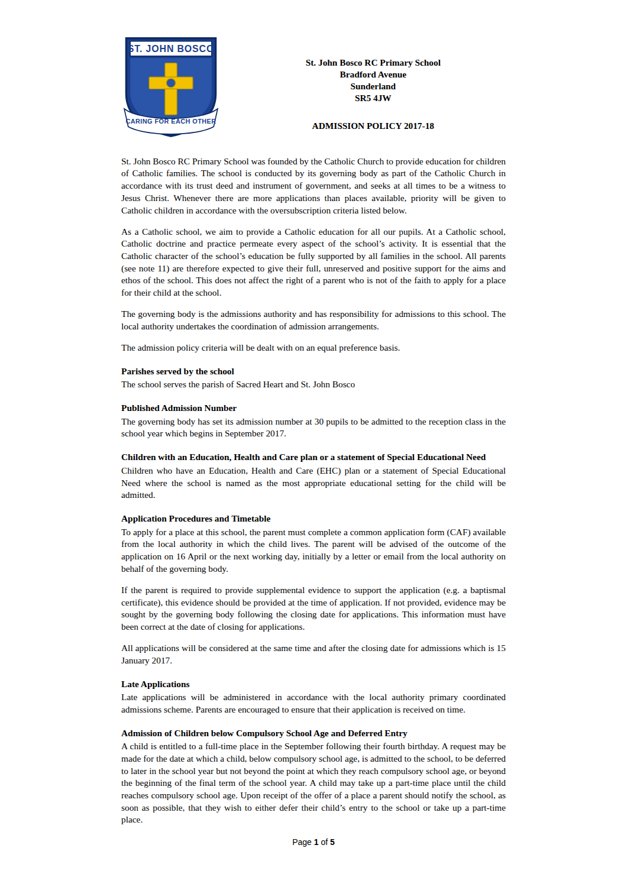St John Bosco school crest ST. JOHN BOSCO CARING FOR EACH OTHER
St. John Bosco RC Primary School
Bradford Avenue
Sunderland
SR5 4JW
ADMISSION POLICY 2017-18
St. John Bosco RC Primary School was founded by the Catholic Church to provide education for children of Catholic families. The school is conducted by its governing body as part of the Catholic Church in accordance with its trust deed and instrument of government, and seeks at all times to be a witness to Jesus Christ. Whenever there are more applications than places available, priority will be given to Catholic children in accordance with the oversubscription criteria listed below.
As a Catholic school, we aim to provide a Catholic education for all our pupils. At a Catholic school, Catholic doctrine and practice permeate every aspect of the school’s activity. It is essential that the Catholic character of the school’s education be fully supported by all families in the school. All parents (see note 11) are therefore expected to give their full, unreserved and positive support for the aims and ethos of the school. This does not affect the right of a parent who is not of the faith to apply for a place for their child at the school.
The governing body is the admissions authority and has responsibility for admissions to this school. The local authority undertakes the coordination of admission arrangements.
The admission policy criteria will be dealt with on an equal preference basis.
Parishes served by the school
The school serves the parish of Sacred Heart and St. John Bosco
Published Admission Number
The governing body has set its admission number at 30 pupils to be admitted to the reception class in the school year which begins in September 2017.
Children with an Education, Health and Care plan or a statement of Special Educational Need
Children who have an Education, Health and Care (EHC) plan or a statement of Special Educational Need where the school is named as the most appropriate educational setting for the child will be admitted.
Application Procedures and Timetable
To apply for a place at this school, the parent must complete a common application form (CAF) available from the local authority in which the child lives. The parent will be advised of the outcome of the application on 16 April or the next working day, initially by a letter or email from the local authority on behalf of the governing body.
If the parent is required to provide supplemental evidence to support the application (e.g. a baptismal certificate), this evidence should be provided at the time of application. If not provided, evidence may be sought by the governing body following the closing date for applications. This information must have been correct at the date of closing for applications.
All applications will be considered at the same time and after the closing date for admissions which is 15 January 2017.
Late Applications
Late applications will be administered in accordance with the local authority primary coordinated admissions scheme. Parents are encouraged to ensure that their application is received on time.
Admission of Children below Compulsory School Age and Deferred Entry
A child is entitled to a full-time place in the September following their fourth birthday. A request may be made for the date at which a child, below compulsory school age, is admitted to the school, to be deferred to later in the school year but not beyond the point at which they reach compulsory school age, or beyond the beginning of the final term of the school year. A child may take up a part-time place until the child reaches compulsory school age. Upon receipt of the offer of a place a parent should notify the school, as soon as possible, that they wish to either defer their child’s entry to the school or take up a part-time place.
Page 1 of 5